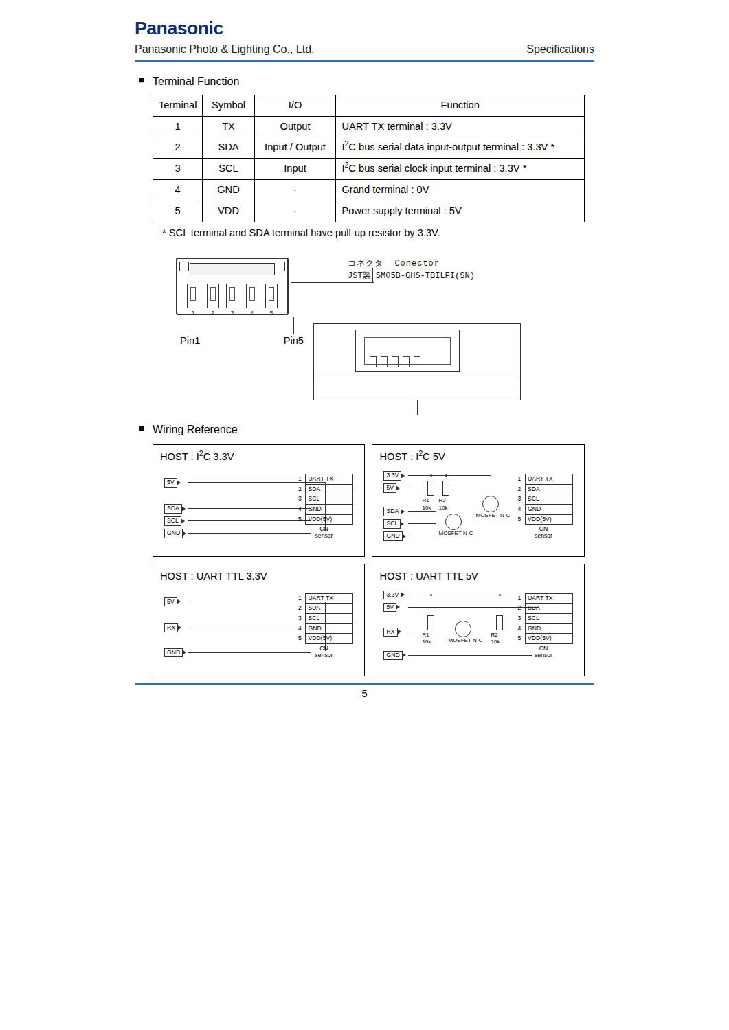Panasonic
Panasonic Photo & Lighting Co., Ltd.
Specifications
Terminal Function
| Terminal | Symbol | I/O | Function |
| --- | --- | --- | --- |
| 1 | TX | Output | UART TX terminal : 3.3V |
| 2 | SDA | Input / Output | I 2 C bus serial data input-output terminal : 3.3V * |
| 3 | SCL | Input | I 2 C bus serial clock input terminal : 3.3V * |
| 4 | GND | - | Grand terminal : 0V |
| 5 | VDD | - | Power supply terminal : 5V |
* SCL terminal and SDA terminal have pull-up resistor by 3.3V.
1
2
3
4
5
コネクタ Conector
JST製 SM05B-GHS-TBILFI(SN)
Pin1
Pin5
Wiring Reference
HOST : I2C 3.3V
5V
SDA
SCL
GND
| 1 | UART TX |
| 2 | SDA |
| 3 | SCL |
| 4 | GND |
| 5 | VDD(5V) |
CN
sensor
HOST : I2C 5V
3.3V
5V
SDA
SCL
GND
R1
10k
R2
10k
MOSFET-N-C
MOSFET-N-C
| 1 | UART TX |
| 2 | SDA |
| 3 | SCL |
| 4 | GND |
| 5 | VDD(5V) |
CN
sensor
HOST : UART TTL 3.3V
5V
RX
GND
| 1 | UART TX |
| 2 | SDA |
| 3 | SCL |
| 4 | GND |
| 5 | VDD(5V) |
CN
sensor
HOST : UART TTL 5V
3.3V
5V
RX
GND
R1
10k
MOSFET-N-C
R2
10k
| 1 | UART TX |
| 2 | SDA |
| 3 | SCL |
| 4 | GND |
| 5 | VDD(5V) |
CN
sensor
5